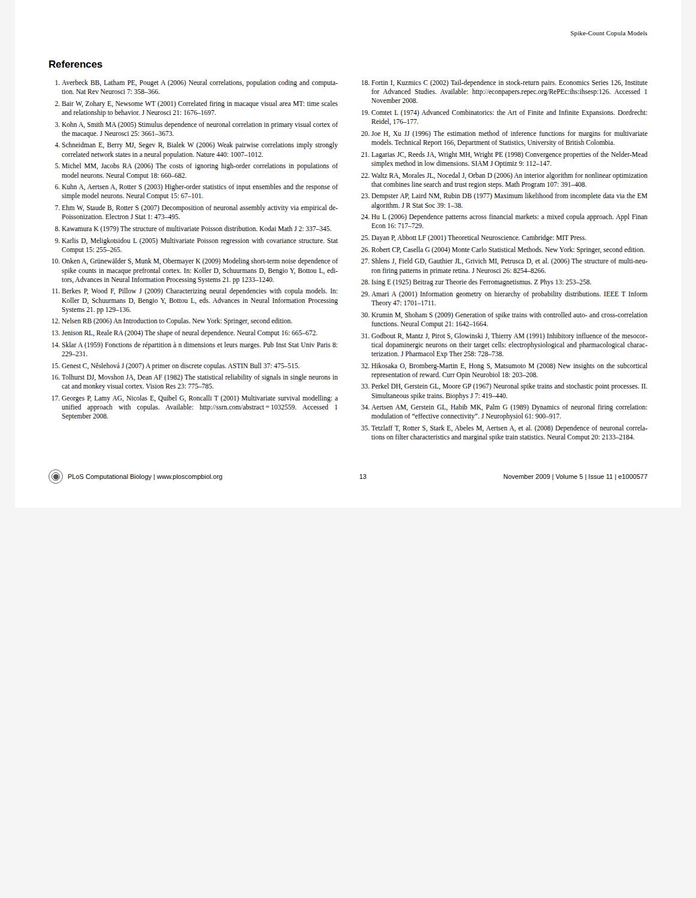Spike-Count Copula Models
References
Averbeck BB, Latham PE, Pouget A (2006) Neural correlations, population coding and computation. Nat Rev Neurosci 7: 358–366.
Bair W, Zohary E, Newsome WT (2001) Correlated firing in macaque visual area MT: time scales and relationship to behavior. J Neurosci 21: 1676–1697.
Kohn A, Smith MA (2005) Stimulus dependence of neuronal correlation in primary visual cortex of the macaque. J Neurosci 25: 3661–3673.
Schneidman E, Berry MJ, Segev R, Bialek W (2006) Weak pairwise correlations imply strongly correlated network states in a neural population. Nature 440: 1007–1012.
Michel MM, Jacobs RA (2006) The costs of ignoring high-order correlations in populations of model neurons. Neural Comput 18: 660–682.
Kuhn A, Aertsen A, Rotter S (2003) Higher-order statistics of input ensembles and the response of simple model neurons. Neural Comput 15: 67–101.
Ehm W, Staude B, Rotter S (2007) Decomposition of neuronal assembly activity via empirical de-Poissonization. Electron J Stat 1: 473–495.
Kawamura K (1979) The structure of multivariate Poisson distribution. Kodai Math J 2: 337–345.
Karlis D, Meligkotsidou L (2005) Multivariate Poisson regression with covariance structure. Stat Comput 15: 255–265.
Onken A, Grünewälder S, Munk M, Obermayer K (2009) Modeling short-term noise dependence of spike counts in macaque prefrontal cortex. In: Koller D, Schuurmans D, Bengio Y, Bottou L, editors, Advances in Neural Information Processing Systems 21. pp 1233–1240.
Berkes P, Wood F, Pillow J (2009) Characterizing neural dependencies with copula models. In: Koller D, Schuurmans D, Bengio Y, Bottou L, eds. Advances in Neural Information Processing Systems 21. pp 129–136.
Nelsen RB (2006) An Introduction to Copulas. New York: Springer, second edition.
Jenison RL, Reale RA (2004) The shape of neural dependence. Neural Comput 16: 665–672.
Sklar A (1959) Fonctions de répartition à n dimensions et leurs marges. Pub Inst Stat Univ Paris 8: 229–231.
Genest C, Něslehová J (2007) A primer on discrete copulas. ASTIN Bull 37: 475–515.
Tolhurst DJ, Movshon JA, Dean AF (1982) The statistical reliability of signals in single neurons in cat and monkey visual cortex. Vision Res 23: 775–785.
Georges P, Lamy AG, Nicolas E, Quibel G, Roncalli T (2001) Multivariate survival modelling: a unified approach with copulas. Available: http://ssrn.com/abstract = 1032559. Accessed 1 September 2008.
Fortin I, Kuzmics C (2002) Tail-dependence in stock-return pairs. Economics Series 126, Institute for Advanced Studies. Available: http://econpapers.repec.org/RePEc:ihs:ihsesp:126. Accessed 1 November 2008.
Comtet L (1974) Advanced Combinatorics: the Art of Finite and Infinite Expansions. Dordrecht: Reidel, 176–177.
Joe H, Xu JJ (1996) The estimation method of inference functions for margins for multivariate models. Technical Report 166, Department of Statistics, University of British Colombia.
Lagarias JC, Reeds JA, Wright MH, Wright PE (1998) Convergence properties of the Nelder-Mead simplex method in low dimensions. SIAM J Optimiz 9: 112–147.
Waltz RA, Morales JL, Nocedal J, Orban D (2006) An interior algorithm for nonlinear optimization that combines line search and trust region steps. Math Program 107: 391–408.
Dempster AP, Laird NM, Rubin DB (1977) Maximum likelihood from incomplete data via the EM algorithm. J R Stat Soc 39: 1–38.
Hu L (2006) Dependence patterns across financial markets: a mixed copula approach. Appl Finan Econ 16: 717–729.
Dayan P, Abbott LF (2001) Theoretical Neuroscience. Cambridge: MIT Press.
Robert CP, Casella G (2004) Monte Carlo Statistical Methods. New York: Springer, second edition.
Shlens J, Field GD, Gauthier JL, Grivich MI, Petrusca D, et al. (2006) The structure of multi-neuron firing patterns in primate retina. J Neurosci 26: 8254–8266.
Ising E (1925) Beitrag zur Theorie des Ferromagnetismus. Z Phys 13: 253–258.
Amari A (2001) Information geometry on hierarchy of probability distributions. IEEE T Inform Theory 47: 1701–1711.
Krumin M, Shoham S (2009) Generation of spike trains with controlled auto- and cross-correlation functions. Neural Comput 21: 1642–1664.
Godbout R, Mantz J, Pirot S, Glowinski J, Thierry AM (1991) Inhibitory influence of the mesocortical dopaminergic neurons on their target cells: electrophysiological and pharmacological characterization. J Pharmacol Exp Ther 258: 728–738.
Hikosaka O, Bromberg-Martin E, Hong S, Matsumoto M (2008) New insights on the subcortical representation of reward. Curr Opin Neurobiol 18: 203–208.
Perkel DH, Gerstein GL, Moore GP (1967) Neuronal spike trains and stochastic point processes. II. Simultaneous spike trains. Biophys J 7: 419–440.
Aertsen AM, Gerstein GL, Habib MK, Palm G (1989) Dynamics of neuronal firing correlation: modulation of “effective connectivity”. J Neurophysiol 61: 900–917.
Tetzlaff T, Rotter S, Stark E, Abeles M, Aertsen A, et al. (2008) Dependence of neuronal correlations on filter characteristics and marginal spike train statistics. Neural Comput 20: 2133–2184.
PLoS Computational Biology | www.ploscompbiol.org
13
November 2009 | Volume 5 | Issue 11 | e1000577